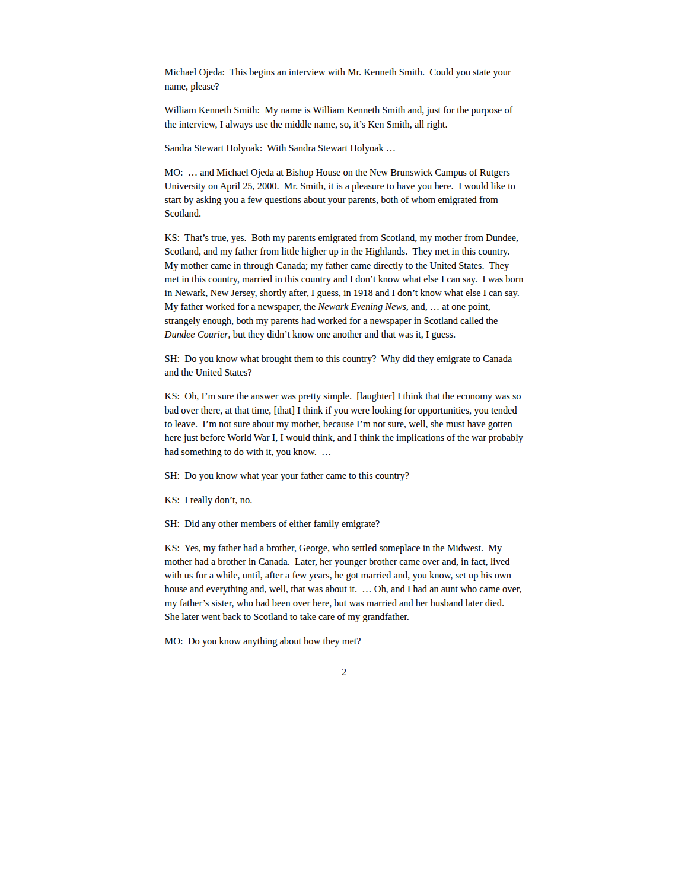Michael Ojeda: This begins an interview with Mr. Kenneth Smith. Could you state your name, please?
William Kenneth Smith: My name is William Kenneth Smith and, just for the purpose of the interview, I always use the middle name, so, it’s Ken Smith, all right.
Sandra Stewart Holyoak: With Sandra Stewart Holyoak …
MO: … and Michael Ojeda at Bishop House on the New Brunswick Campus of Rutgers University on April 25, 2000. Mr. Smith, it is a pleasure to have you here. I would like to start by asking you a few questions about your parents, both of whom emigrated from Scotland.
KS: That’s true, yes. Both my parents emigrated from Scotland, my mother from Dundee, Scotland, and my father from little higher up in the Highlands. They met in this country. My mother came in through Canada; my father came directly to the United States. They met in this country, married in this country and I don’t know what else I can say. I was born in Newark, New Jersey, shortly after, I guess, in 1918 and I don’t know what else I can say. My father worked for a newspaper, the Newark Evening News, and, … at one point, strangely enough, both my parents had worked for a newspaper in Scotland called the Dundee Courier, but they didn’t know one another and that was it, I guess.
SH: Do you know what brought them to this country? Why did they emigrate to Canada and the United States?
KS: Oh, I’m sure the answer was pretty simple. [laughter] I think that the economy was so bad over there, at that time, [that] I think if you were looking for opportunities, you tended to leave. I’m not sure about my mother, because I’m not sure, well, she must have gotten here just before World War I, I would think, and I think the implications of the war probably had something to do with it, you know. …
SH: Do you know what year your father came to this country?
KS: I really don’t, no.
SH: Did any other members of either family emigrate?
KS: Yes, my father had a brother, George, who settled someplace in the Midwest. My mother had a brother in Canada. Later, her younger brother came over and, in fact, lived with us for a while, until, after a few years, he got married and, you know, set up his own house and everything and, well, that was about it. … Oh, and I had an aunt who came over, my father’s sister, who had been over here, but was married and her husband later died. She later went back to Scotland to take care of my grandfather.
MO: Do you know anything about how they met?
2